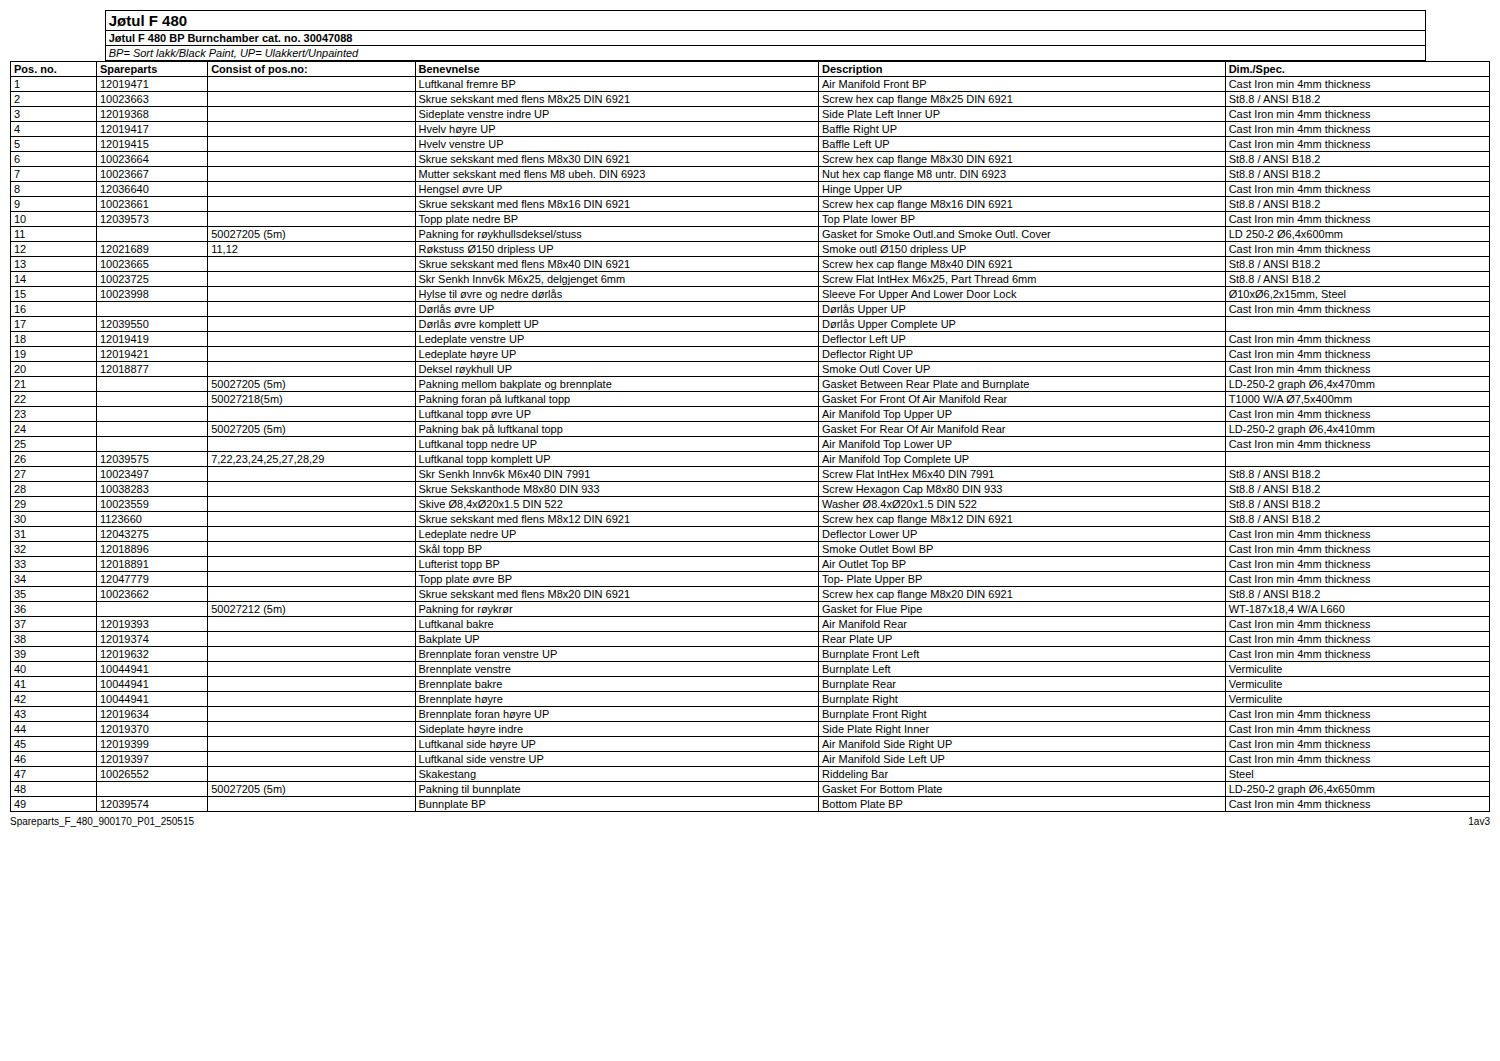| | | | Jøtul F 480 | | |
| | | | Jøtul F 480 BP Burnchamber cat. no. 30047088 | | |
| | | | BP= Sort lakk/Black Paint, UP= Ulakkert/Unpainted | | |
| Pos. no. | Spareparts | Consist of pos.no: | Benevnelse | Description | Dim./Spec. |
| --- | --- | --- | --- | --- | --- |
| 1 | 12019471 | | Luftkanal fremre BP | Air Manifold Front BP | Cast Iron min 4mm thickness |
| 2 | 10023663 | | Skrue sekskant med flens M8x25 DIN 6921 | Screw hex cap flange M8x25 DIN 6921 | St8.8 / ANSI B18.2 |
| 3 | 12019368 | | Sideplate venstre indre UP | Side Plate Left Inner UP | Cast Iron min 4mm thickness |
| 4 | 12019417 | | Hvelv høyre UP | Baffle Right UP | Cast Iron min 4mm thickness |
| 5 | 12019415 | | Hvelv venstre UP | Baffle Left UP | Cast Iron min 4mm thickness |
| 6 | 10023664 | | Skrue sekskant med flens M8x30 DIN 6921 | Screw hex cap flange M8x30 DIN 6921 | St8.8 / ANSI B18.2 |
| 7 | 10023667 | | Mutter sekskant med flens M8 ubeh. DIN 6923 | Nut hex cap flange M8 untr. DIN 6923 | St8.8 / ANSI B18.2 |
| 8 | 12036640 | | Hengsel øvre UP | Hinge Upper UP | Cast Iron min 4mm thickness |
| 9 | 10023661 | | Skrue sekskant med flens M8x16 DIN 6921 | Screw hex cap flange M8x16 DIN 6921 | St8.8 / ANSI B18.2 |
| 10 | 12039573 | | Topp plate nedre BP | Top Plate lower BP | Cast Iron min 4mm thickness |
| 11 | | 50027205 (5m) | Pakning for røykhullsdeksel/stuss | Gasket for Smoke Outl.and Smoke Outl. Cover | LD 250-2 Ø6,4x600mm |
| 12 | 12021689 | 11,12 | Røkstuss Ø150 dripless UP | Smoke outl Ø150 dripless UP | Cast Iron min 4mm thickness |
| 13 | 10023665 | | Skrue sekskant med flens M8x40 DIN 6921 | Screw hex cap flange M8x40 DIN 6921 | St8.8 / ANSI B18.2 |
| 14 | 10023725 | | Skr Senkh Innv6k M6x25, delgjenget 6mm | Screw Flat IntHex M6x25, Part Thread 6mm | St8.8 / ANSI B18.2 |
| 15 | 10023998 | | Hylse til øvre og nedre dørlås | Sleeve For Upper And Lower Door Lock | Ø10xØ6,2x15mm, Steel |
| 16 | | | Dørlås øvre UP | Dørlås Upper UP | Cast Iron min 4mm thickness |
| 17 | 12039550 | | Dørlås øvre komplett UP | Dørlås Upper Complete UP | |
| 18 | 12019419 | | Ledeplate venstre UP | Deflector Left UP | Cast Iron min 4mm thickness |
| 19 | 12019421 | | Ledeplate høyre UP | Deflector Right UP | Cast Iron min 4mm thickness |
| 20 | 12018877 | | Deksel røykhull UP | Smoke Outl Cover UP | Cast Iron min 4mm thickness |
| 21 | | 50027205 (5m) | Pakning mellom bakplate og brennplate | Gasket Between Rear Plate and Burnplate | LD-250-2 graph Ø6,4x470mm |
| 22 | | 50027218(5m) | Pakning foran på luftkanal topp | Gasket For Front Of Air Manifold Rear | T1000 W/A Ø7,5x400mm |
| 23 | | | Luftkanal topp øvre UP | Air Manifold Top Upper UP | Cast Iron min 4mm thickness |
| 24 | | 50027205 (5m) | Pakning bak på luftkanal topp | Gasket For Rear Of Air Manifold Rear | LD-250-2 graph Ø6,4x410mm |
| 25 | | | Luftkanal topp nedre UP | Air Manifold Top Lower UP | Cast Iron min 4mm thickness |
| 26 | 12039575 | 7,22,23,24,25,27,28,29 | Luftkanal topp komplett UP | Air Manifold Top Complete UP | |
| 27 | 10023497 | | Skr Senkh Innv6k M6x40 DIN 7991 | Screw Flat IntHex M6x40 DIN 7991 | St8.8 / ANSI B18.2 |
| 28 | 10038283 | | Skrue Sekskanthode M8x80 DIN 933 | Screw Hexagon Cap M8x80 DIN 933 | St8.8 / ANSI B18.2 |
| 29 | 10023559 | | Skive Ø8,4xØ20x1.5 DIN 522 | Washer Ø8.4xØ20x1.5 DIN 522 | St8.8 / ANSI B18.2 |
| 30 | 1123660 | | Skrue sekskant med flens M8x12 DIN 6921 | Screw hex cap flange M8x12 DIN 6921 | St8.8 / ANSI B18.2 |
| 31 | 12043275 | | Ledeplate nedre UP | Deflector Lower UP | Cast Iron min 4mm thickness |
| 32 | 12018896 | | Skål topp BP | Smoke Outlet Bowl BP | Cast Iron min 4mm thickness |
| 33 | 12018891 | | Lufterist topp BP | Air Outlet Top BP | Cast Iron min 4mm thickness |
| 34 | 12047779 | | Topp plate øvre BP | Top- Plate Upper BP | Cast Iron min 4mm thickness |
| 35 | 10023662 | | Skrue sekskant med flens M8x20 DIN 6921 | Screw hex cap flange M8x20 DIN 6921 | St8.8 / ANSI B18.2 |
| 36 | | 50027212 (5m) | Pakning for røykrør | Gasket for Flue Pipe | WT-187x18,4 W/A L660 |
| 37 | 12019393 | | Luftkanal bakre | Air Manifold Rear | Cast Iron min 4mm thickness |
| 38 | 12019374 | | Bakplate UP | Rear Plate UP | Cast Iron min 4mm thickness |
| 39 | 12019632 | | Brennplate foran venstre UP | Burnplate Front Left | Cast Iron min 4mm thickness |
| 40 | 10044941 | | Brennplate venstre | Burnplate Left | Vermiculite |
| 41 | 10044941 | | Brennplate bakre | Burnplate Rear | Vermiculite |
| 42 | 10044941 | | Brennplate høyre | Burnplate Right | Vermiculite |
| 43 | 12019634 | | Brennplate foran høyre UP | Burnplate Front Right | Cast Iron min 4mm thickness |
| 44 | 12019370 | | Sideplate høyre indre | Side Plate Right Inner | Cast Iron min 4mm thickness |
| 45 | 12019399 | | Luftkanal side høyre UP | Air Manifold Side Right UP | Cast Iron min 4mm thickness |
| 46 | 12019397 | | Luftkanal side venstre UP | Air Manifold Side Left UP | Cast Iron min 4mm thickness |
| 47 | 10026552 | | Skakestang | Riddeling Bar | Steel |
| 48 | | 50027205 (5m) | Pakning til bunnplate | Gasket For Bottom Plate | LD-250-2 graph Ø6,4x650mm |
| 49 | 12039574 | | Bunnplate BP | Bottom Plate BP | Cast Iron min 4mm thickness |
Spareparts_F_480_900170_P01_250515 1av3